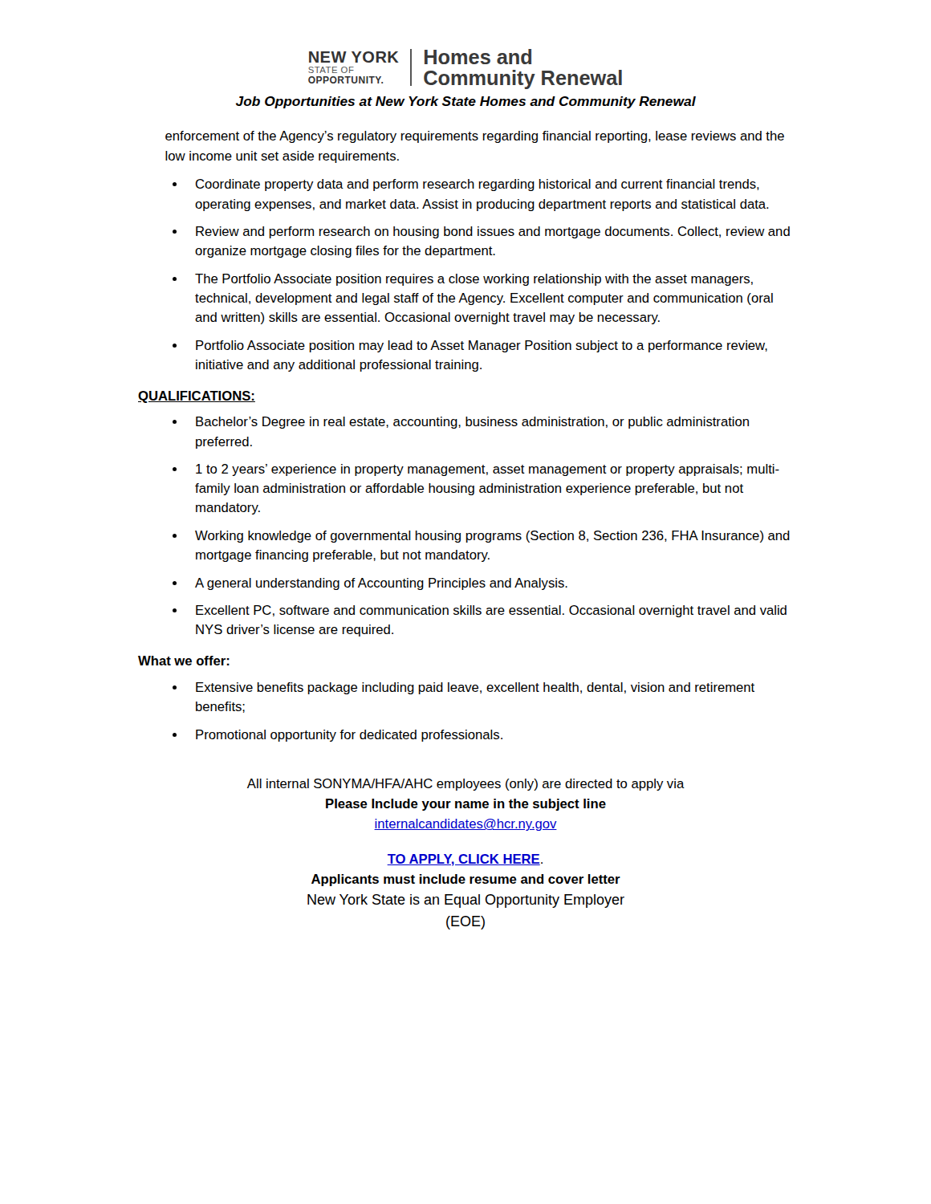NEW YORK
State of
Opportunity.
Homes and
Community Renewal
Job Opportunities at New York State Homes and Community Renewal
enforcement of the Agency’s regulatory requirements regarding financial reporting, lease reviews and the low income unit set aside requirements.
Coordinate property data and perform research regarding historical and current financial trends, operating expenses, and market data. Assist in producing department reports and statistical data.
Review and perform research on housing bond issues and mortgage documents. Collect, review and organize mortgage closing files for the department.
The Portfolio Associate position requires a close working relationship with the asset managers, technical, development and legal staff of the Agency. Excellent computer and communication (oral and written) skills are essential. Occasional overnight travel may be necessary.
Portfolio Associate position may lead to Asset Manager Position subject to a performance review, initiative and any additional professional training.
QUALIFICATIONS:
Bachelor’s Degree in real estate, accounting, business administration, or public administration preferred.
1 to 2 years’ experience in property management, asset management or property appraisals; multi-family loan administration or affordable housing administration experience preferable, but not mandatory.
Working knowledge of governmental housing programs (Section 8, Section 236, FHA Insurance) and mortgage financing preferable, but not mandatory.
A general understanding of Accounting Principles and Analysis.
Excellent PC, software and communication skills are essential. Occasional overnight travel and valid NYS driver’s license are required.
What we offer:
Extensive benefits package including paid leave, excellent health, dental, vision and retirement benefits;
Promotional opportunity for dedicated professionals.
All internal SONYMA/HFA/AHC employees (only) are directed to apply via Please Include your name in the subject line
internalcandidates@hcr.ny.gov
TO APPLY, CLICK HERE.
Applicants must include resume and cover letter
New York State is an Equal Opportunity Employer
(EOE)